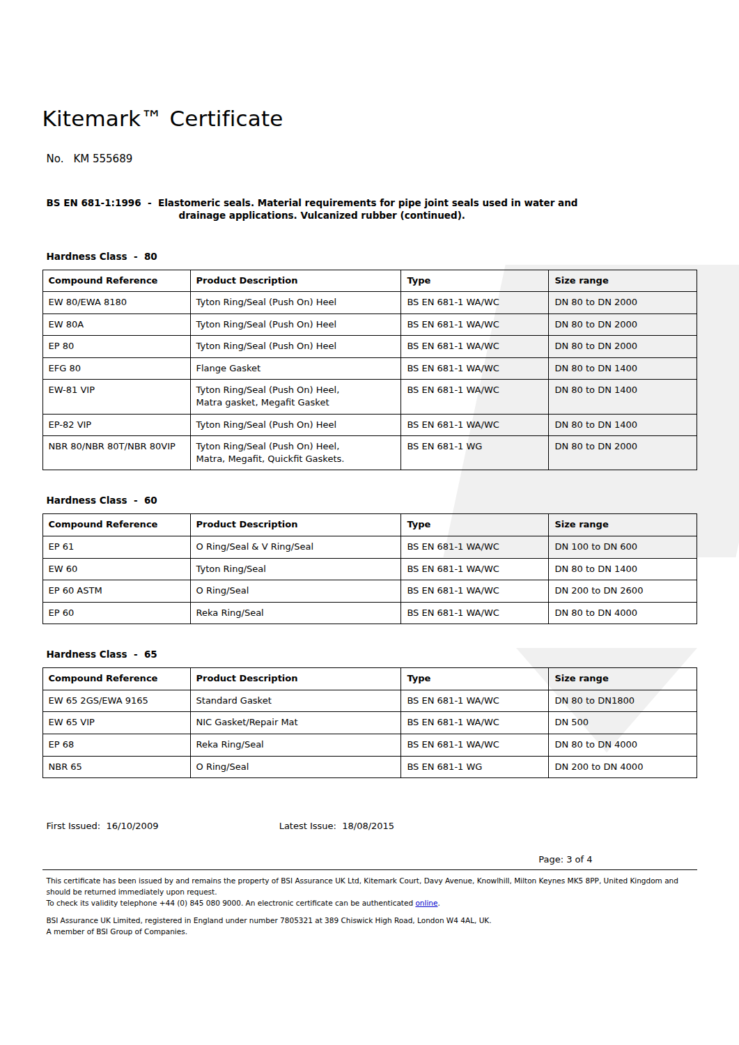Kitemark™ Certificate
No. KM 555689
BS EN 681-1:1996 - Elastomeric seals. Material requirements for pipe joint seals used in water and drainage applications. Vulcanized rubber (continued).
Hardness Class - 80
| Compound Reference | Product Description | Type | Size range |
| --- | --- | --- | --- |
| EW 80/EWA 8180 | Tyton Ring/Seal (Push On) Heel | BS EN 681-1 WA/WC | DN 80 to DN 2000 |
| EW 80A | Tyton Ring/Seal (Push On) Heel | BS EN 681-1 WA/WC | DN 80 to DN 2000 |
| EP 80 | Tyton Ring/Seal (Push On) Heel | BS EN 681-1 WA/WC | DN 80 to DN 2000 |
| EFG 80 | Flange Gasket | BS EN 681-1 WA/WC | DN 80 to DN 1400 |
| EW-81 VIP | Tyton Ring/Seal (Push On) Heel, Matra gasket, Megafit Gasket | BS EN 681-1 WA/WC | DN 80 to DN 1400 |
| EP-82 VIP | Tyton Ring/Seal (Push On) Heel | BS EN 681-1 WA/WC | DN 80 to DN 1400 |
| NBR 80/NBR 80T/NBR 80VIP | Tyton Ring/Seal (Push On) Heel, Matra, Megafit, Quickfit Gaskets. | BS EN 681-1 WG | DN 80 to DN 2000 |
Hardness Class - 60
| Compound Reference | Product Description | Type | Size range |
| --- | --- | --- | --- |
| EP 61 | O Ring/Seal & V Ring/Seal | BS EN 681-1 WA/WC | DN 100 to DN 600 |
| EW 60 | Tyton Ring/Seal | BS EN 681-1 WA/WC | DN 80 to DN 1400 |
| EP 60 ASTM | O Ring/Seal | BS EN 681-1 WA/WC | DN 200 to DN 2600 |
| EP 60 | Reka Ring/Seal | BS EN 681-1 WA/WC | DN 80 to DN 4000 |
Hardness Class - 65
| Compound Reference | Product Description | Type | Size range |
| --- | --- | --- | --- |
| EW 65 2GS/EWA 9165 | Standard Gasket | BS EN 681-1 WA/WC | DN 80 to DN1800 |
| EW 65 VIP | NIC Gasket/Repair Mat | BS EN 681-1 WA/WC | DN 500 |
| EP 68 | Reka Ring/Seal | BS EN 681-1 WA/WC | DN 80 to DN 4000 |
| NBR 65 | O Ring/Seal | BS EN 681-1 WG | DN 200 to DN 4000 |
First Issued: 16/10/2009 Latest Issue: 18/08/2015
Page: 3 of 4
This certificate has been issued by and remains the property of BSI Assurance UK Ltd, Kitemark Court, Davy Avenue, Knowlhill, Milton Keynes MK5 8PP, United Kingdom and should be returned immediately upon request.
To check its validity telephone +44 (0) 845 080 9000. An electronic certificate can be authenticated online.
BSI Assurance UK Limited, registered in England under number 7805321 at 389 Chiswick High Road, London W4 4AL, UK.
A member of BSI Group of Companies.